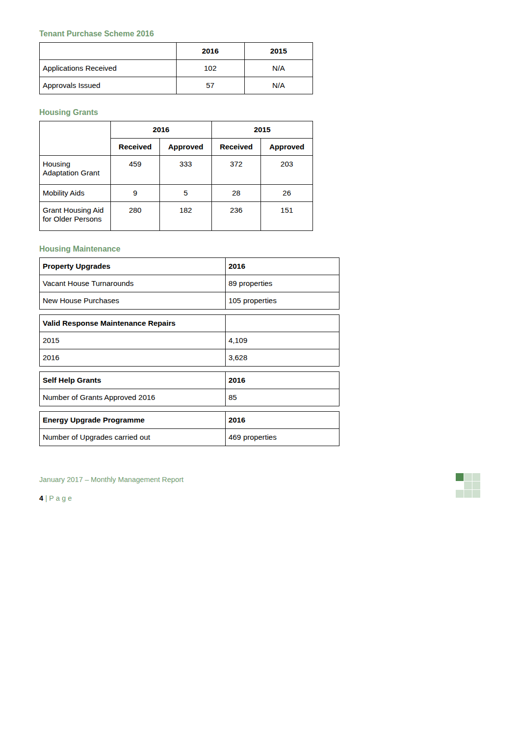Tenant Purchase Scheme 2016
| | 2016 | 2015 |
| --- | --- | --- |
| Applications Received | 102 | N/A |
| Approvals Issued | 57 | N/A |
Housing Grants
| | 2016 | 2015 |
| --- | --- | --- |
| Received | Approved | Received | Approved |
| Housing Adaptation Grant | 459 | 333 | 372 | 203 |
| Mobility Aids | 9 | 5 | 28 | 26 |
| Grant Housing Aid for Older Persons | 280 | 182 | 236 | 151 |
Housing Maintenance
| Property Upgrades | 2016 |
| --- | --- |
| Vacant House Turnarounds | 89 properties |
| New House Purchases | 105 properties |
| Valid Response Maintenance Repairs | |
| --- | --- |
| 2015 | 4,109 |
| 2016 | 3,628 |
| Self Help Grants | 2016 |
| --- | --- |
| Number of Grants Approved 2016 | 85 |
| Energy Upgrade Programme | 2016 |
| --- | --- |
| Number of Upgrades carried out | 469 properties |
January 2017 – Monthly Management Report
4 | P a g e